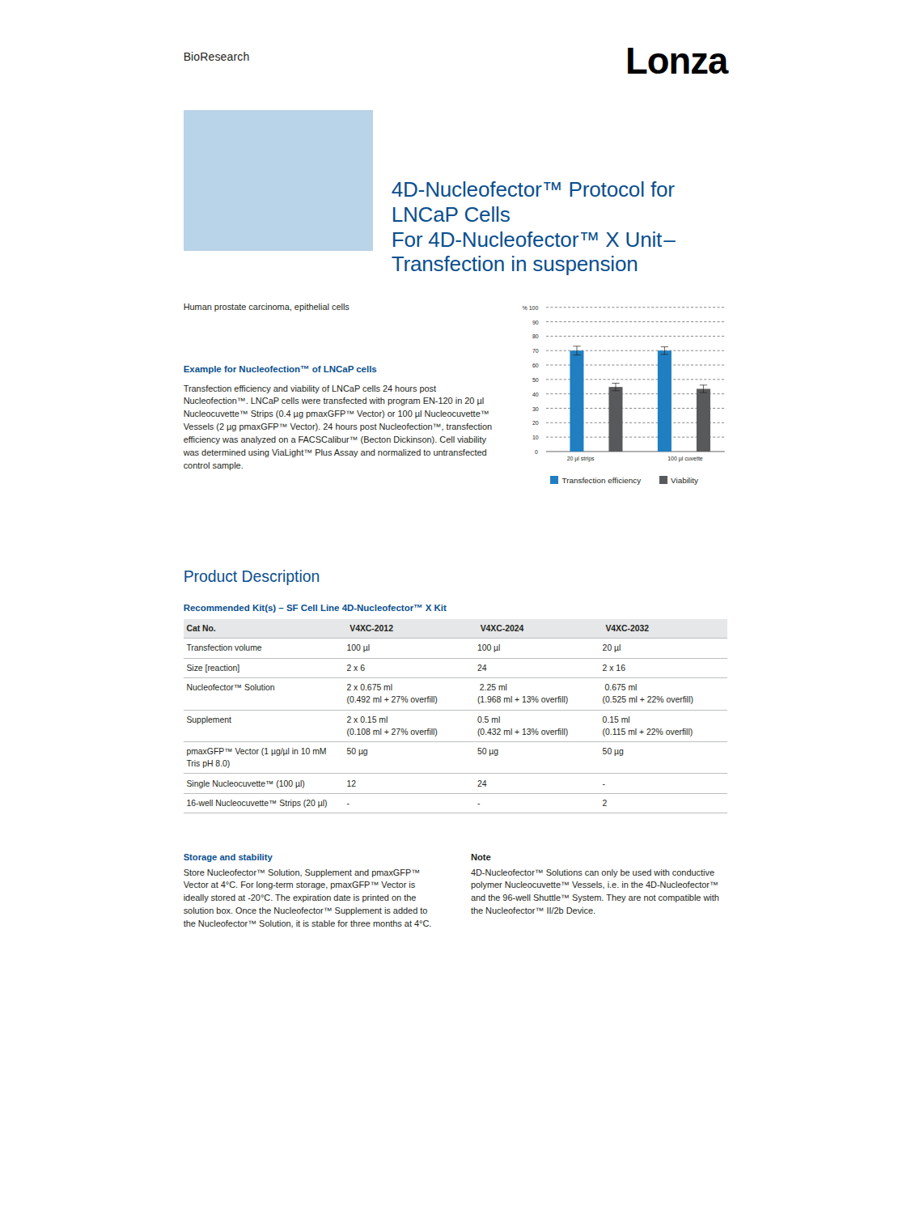BioResearch
Lonza
4D-Nucleofector™ Protocol for LNCaP Cells For 4D-Nucleofector™ X Unit – Transfection in suspension
Human prostate carcinoma, epithelial cells
Example for Nucleofection™ of LNCaP cells
Transfection efficiency and viability of LNCaP cells 24 hours post Nucleofection™. LNCaP cells were transfected with program EN-120 in 20 µl Nucleocuvette™ Strips (0.4 µg pmaxGFP™ Vector) or 100 µl Nucleocuvette™ Vessels (2 µg pmaxGFP™ Vector). 24 hours post Nucleofection™, transfection efficiency was analyzed on a FACSCalibur™ (Becton Dickinson). Cell viability was determined using ViaLight™ Plus Assay and normalized to untransfected control sample.
% 100 90 80 70 60 50 40 30 20 10 0 20 µl strips 100 µl cuvette
Transfection efficiency
Viability
Product Description
Recommended Kit(s) – SF Cell Line 4D-Nucleofector™ X Kit
| Cat No. | V4XC-2012 | V4XC-2024 | V4XC-2032 |
| --- | --- | --- | --- |
| Transfection volume | 100 µl | 100 µl | 20 µl |
| Size [reaction] | 2 x 6 | 24 | 2 x 16 |
| Nucleofector™ Solution | 2 x 0.675 ml (0.492 ml + 27% overfill) | 2.25 ml (1.968 ml + 13% overfill) | 0.675 ml (0.525 ml + 22% overfill) |
| Supplement | 2 x 0.15 ml (0.108 ml + 27% overfill) | 0.5 ml (0.432 ml + 13% overfill) | 0.15 ml (0.115 ml + 22% overfill) |
| pmaxGFP™ Vector (1 µg/µl in 10 mM Tris pH 8.0) | 50 µg | 50 µg | 50 µg |
| Single Nucleocuvette™ (100 µl) | 12 | 24 | - |
| 16-well Nucleocuvette™ Strips (20 µl) | - | - | 2 |
Storage and stability
Store Nucleofector™ Solution, Supplement and pmaxGFP™ Vector at 4°C. For long-term storage, pmaxGFP™ Vector is ideally stored at -20°C. The expiration date is printed on the solution box. Once the Nucleofector™ Supplement is added to the Nucleofector™ Solution, it is stable for three months at 4°C.
Note
4D-Nucleofector™ Solutions can only be used with conductive polymer Nucleocuvette™ Vessels, i.e. in the 4D-Nucleofector™ and the 96-well Shuttle™ System. They are not compatible with the Nucleofector™ II/2b Device.